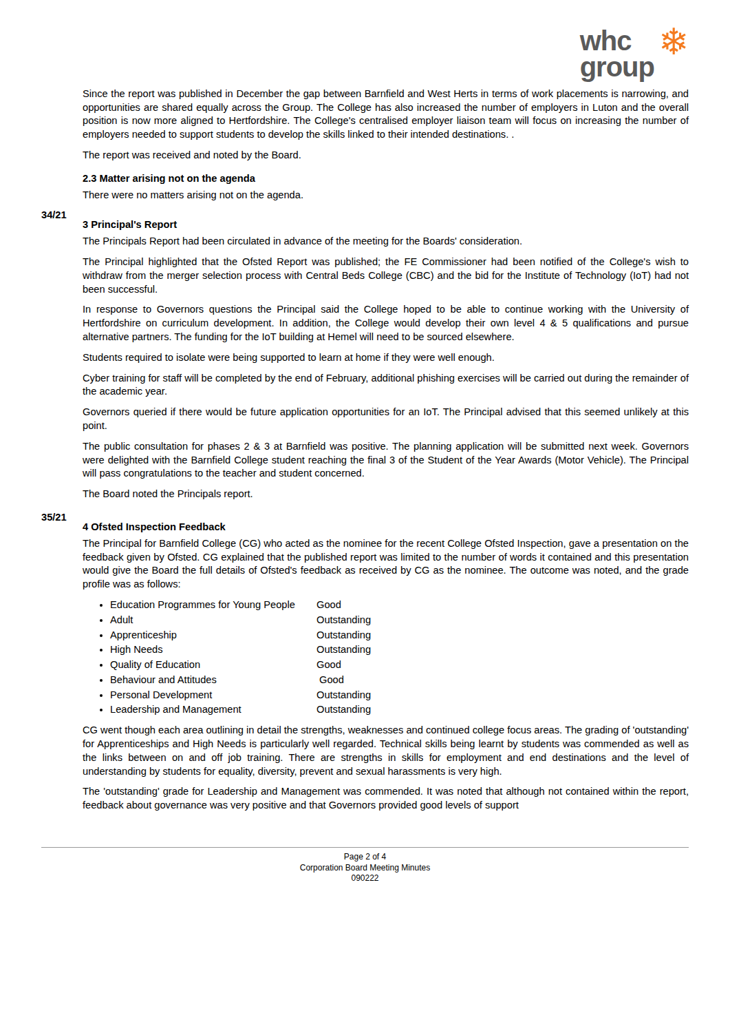whc
group ❄
Since the report was published in December the gap between Barnfield and West Herts in terms of work placements is narrowing, and opportunities are shared equally across the Group. The College has also increased the number of employers in Luton and the overall position is now more aligned to Hertfordshire. The College's centralised employer liaison team will focus on increasing the number of employers needed to support students to develop the skills linked to their intended destinations. .
The report was received and noted by the Board.
2.3 Matter arising not on the agenda
There were no matters arising not on the agenda.
34/21
3 Principal's Report
The Principals Report had been circulated in advance of the meeting for the Boards' consideration.
The Principal highlighted that the Ofsted Report was published; the FE Commissioner had been notified of the College's wish to withdraw from the merger selection process with Central Beds College (CBC) and the bid for the Institute of Technology (IoT) had not been successful.
In response to Governors questions the Principal said the College hoped to be able to continue working with the University of Hertfordshire on curriculum development. In addition, the College would develop their own level 4 & 5 qualifications and pursue alternative partners. The funding for the IoT building at Hemel will need to be sourced elsewhere.
Students required to isolate were being supported to learn at home if they were well enough.
Cyber training for staff will be completed by the end of February, additional phishing exercises will be carried out during the remainder of the academic year.
Governors queried if there would be future application opportunities for an IoT. The Principal advised that this seemed unlikely at this point.
The public consultation for phases 2 & 3 at Barnfield was positive. The planning application will be submitted next week. Governors were delighted with the Barnfield College student reaching the final 3 of the Student of the Year Awards (Motor Vehicle). The Principal will pass congratulations to the teacher and student concerned.
The Board noted the Principals report.
35/21
4 Ofsted Inspection Feedback
The Principal for Barnfield College (CG) who acted as the nominee for the recent College Ofsted Inspection, gave a presentation on the feedback given by Ofsted. CG explained that the published report was limited to the number of words it contained and this presentation would give the Board the full details of Ofsted's feedback as received by CG as the nominee. The outcome was noted, and the grade profile was as follows:
Education Programmes for Young People Good
Adult Outstanding
Apprenticeship Outstanding
High Needs Outstanding
Quality of Education Good
Behaviour and Attitudes Good
Personal Development Outstanding
Leadership and Management Outstanding
CG went though each area outlining in detail the strengths, weaknesses and continued college focus areas. The grading of 'outstanding' for Apprenticeships and High Needs is particularly well regarded. Technical skills being learnt by students was commended as well as the links between on and off job training. There are strengths in skills for employment and end destinations and the level of understanding by students for equality, diversity, prevent and sexual harassments is very high.
The 'outstanding' grade for Leadership and Management was commended. It was noted that although not contained within the report, feedback about governance was very positive and that Governors provided good levels of support
Page 2 of 4
Corporation Board Meeting Minutes
090222